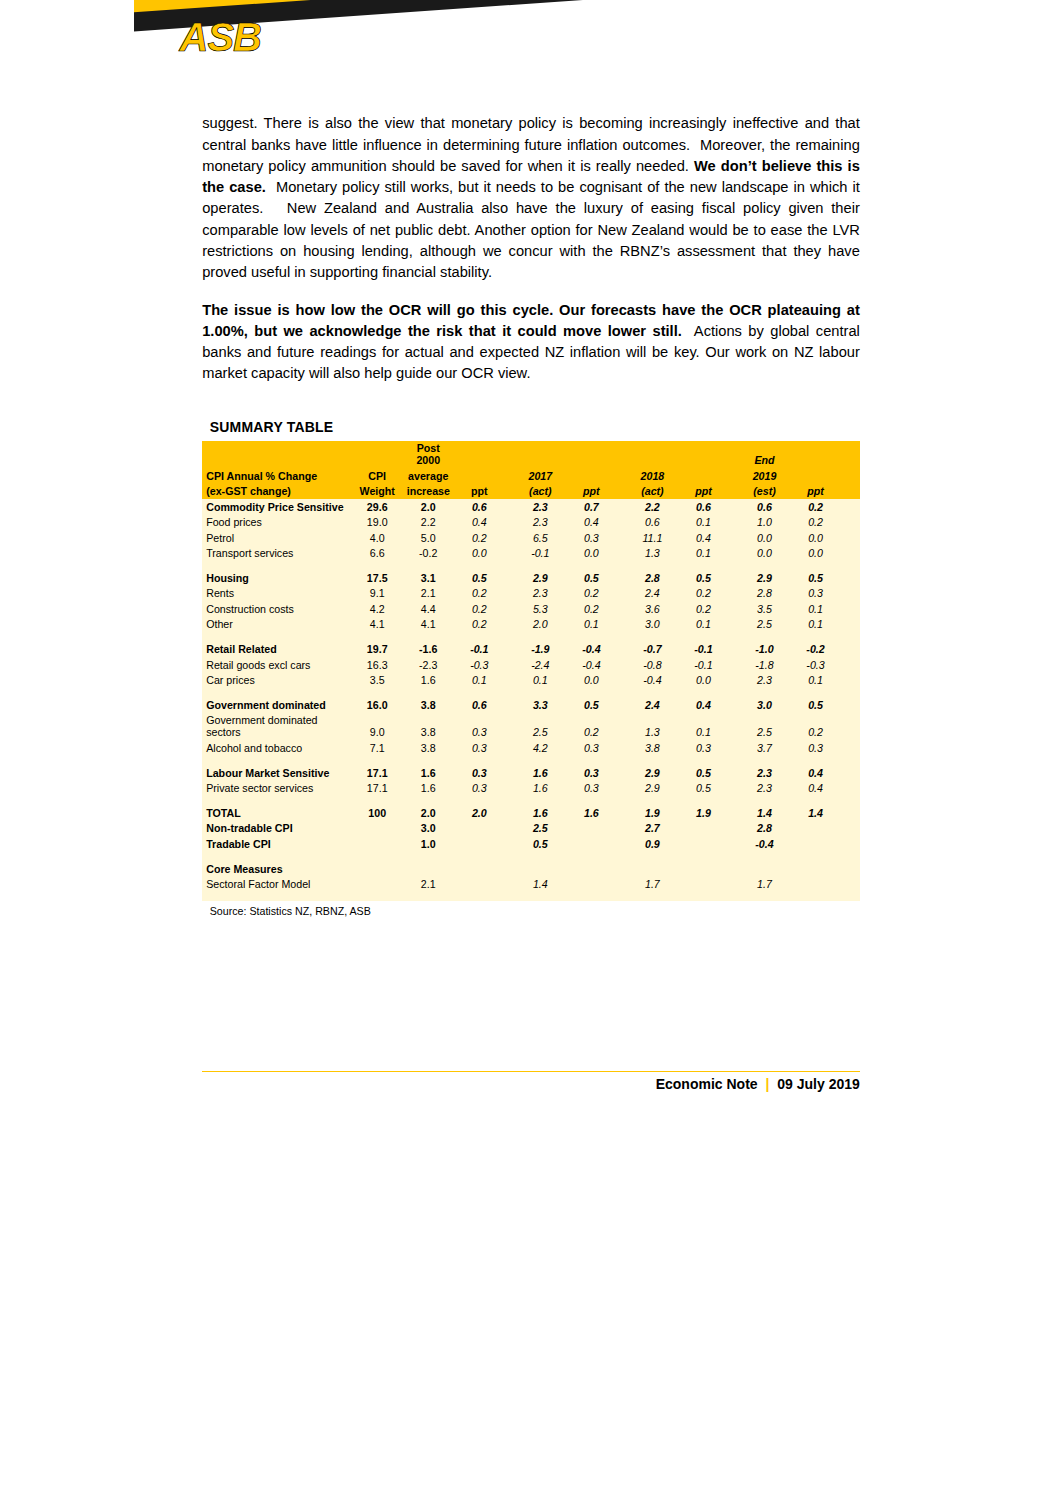ASB
suggest. There is also the view that monetary policy is becoming increasingly ineffective and that central banks have little influence in determining future inflation outcomes. Moreover, the remaining monetary policy ammunition should be saved for when it is really needed. We don’t believe this is the case. Monetary policy still works, but it needs to be cognisant of the new landscape in which it operates. New Zealand and Australia also have the luxury of easing fiscal policy given their comparable low levels of net public debt. Another option for New Zealand would be to ease the LVR restrictions on housing lending, although we concur with the RBNZ’s assessment that they have proved useful in supporting financial stability.
The issue is how low the OCR will go this cycle. Our forecasts have the OCR plateauing at 1.00%, but we acknowledge the risk that it could move lower still. Actions by global central banks and future readings for actual and expected NZ inflation will be key. Our work on NZ labour market capacity will also help guide our OCR view.
SUMMARY TABLE
| | | Post 2000 | | | | | | | | | End | | |
| --- | --- | --- | --- | --- | --- | --- | --- | --- | --- | --- | --- | --- | --- |
| CPI Annual % Change | CPI | average | | | 2017 | | | 2018 | | | 2019 | | |
| (ex-GST change) | Weight | increase | ppt | | (act) | ppt | | (act) | ppt | | (est) | ppt | |
| Commodity Price Sensitive | 29.6 | 2.0 | 0.6 | | 2.3 | 0.7 | | 2.2 | 0.6 | | 0.6 | 0.2 | |
| Food prices | 19.0 | 2.2 | 0.4 | | 2.3 | 0.4 | | 0.6 | 0.1 | | 1.0 | 0.2 | |
| Petrol | 4.0 | 5.0 | 0.2 | | 6.5 | 0.3 | | 11.1 | 0.4 | | 0.0 | 0.0 | |
| Transport services | 6.6 | -0.2 | 0.0 | | -0.1 | 0.0 | | 1.3 | 0.1 | | 0.0 | 0.0 | |
| Housing | 17.5 | 3.1 | 0.5 | | 2.9 | 0.5 | | 2.8 | 0.5 | | 2.9 | 0.5 | |
| Rents | 9.1 | 2.1 | 0.2 | | 2.3 | 0.2 | | 2.4 | 0.2 | | 2.8 | 0.3 | |
| Construction costs | 4.2 | 4.4 | 0.2 | | 5.3 | 0.2 | | 3.6 | 0.2 | | 3.5 | 0.1 | |
| Other | 4.1 | 4.1 | 0.2 | | 2.0 | 0.1 | | 3.0 | 0.1 | | 2.5 | 0.1 | |
| Retail Related | 19.7 | -1.6 | -0.1 | | -1.9 | -0.4 | | -0.7 | -0.1 | | -1.0 | -0.2 | |
| Retail goods excl cars | 16.3 | -2.3 | -0.3 | | -2.4 | -0.4 | | -0.8 | -0.1 | | -1.8 | -0.3 | |
| Car prices | 3.5 | 1.6 | 0.1 | | 0.1 | 0.0 | | -0.4 | 0.0 | | 2.3 | 0.1 | |
| Government dominated | 16.0 | 3.8 | 0.6 | | 3.3 | 0.5 | | 2.4 | 0.4 | | 3.0 | 0.5 | |
| Government dominated sectors | 9.0 | 3.8 | 0.3 | | 2.5 | 0.2 | | 1.3 | 0.1 | | 2.5 | 0.2 | |
| Alcohol and tobacco | 7.1 | 3.8 | 0.3 | | 4.2 | 0.3 | | 3.8 | 0.3 | | 3.7 | 0.3 | |
| Labour Market Sensitive | 17.1 | 1.6 | 0.3 | | 1.6 | 0.3 | | 2.9 | 0.5 | | 2.3 | 0.4 | |
| Private sector services | 17.1 | 1.6 | 0.3 | | 1.6 | 0.3 | | 2.9 | 0.5 | | 2.3 | 0.4 | |
| TOTAL | 100 | 2.0 | 2.0 | | 1.6 | 1.6 | | 1.9 | 1.9 | | 1.4 | 1.4 | |
| Non-tradable CPI | | 3.0 | | | 2.5 | | | 2.7 | | | 2.8 | | |
| Tradable CPI | | 1.0 | | | 0.5 | | | 0.9 | | | -0.4 | | |
| Core Measures | | | | | | | | | | | | | |
| Sectoral Factor Model | | 2.1 | | | 1.4 | | | 1.7 | | | 1.7 | | |
Source: Statistics NZ, RBNZ, ASB
Economic Note | 09 July 2019